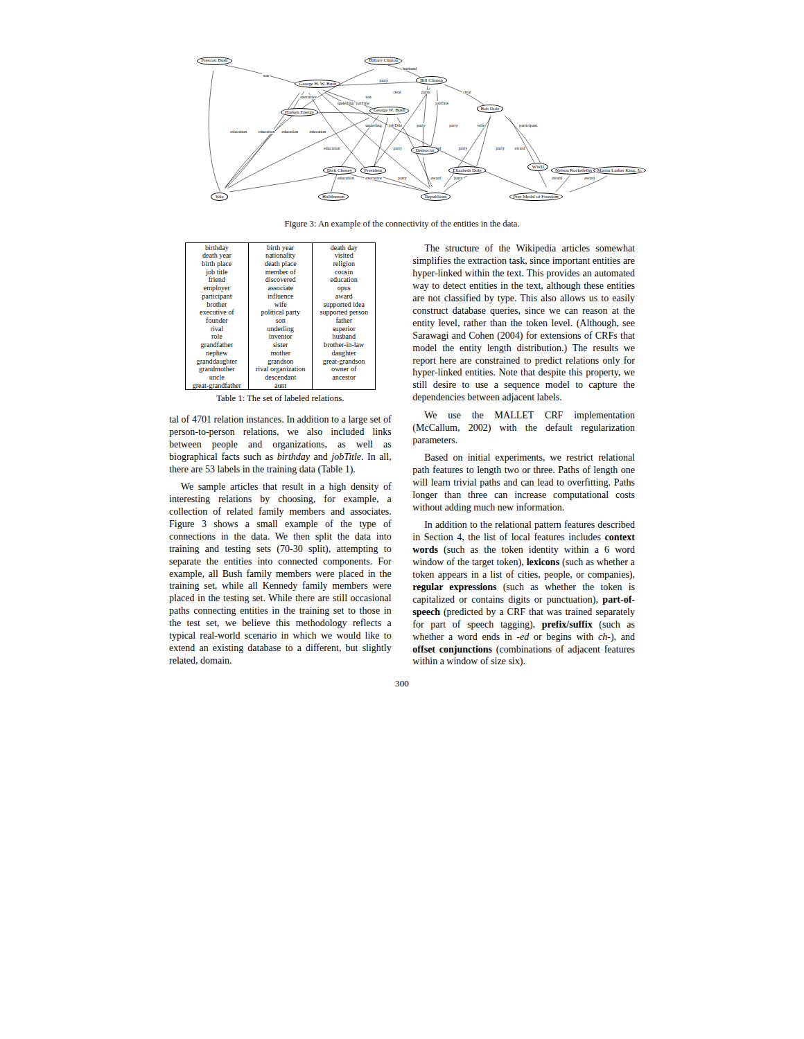Prescott Bush
Hillary Clinton
George H. W. Bush
Bill Clinton
Harken Energy
George W. Bush
Democrat
Bob Dole
Dick Cheney
President
Elizabeth Dole
WWII
Nelson Rockefeller
Martin Luther King, Jr.
Yale
Halliburton
Republican
Pres Medal of Freedom
son
husband
party
rival
party
rival
executive
underling
jobTitle
son
jobTitle
education
education
education
education
underling
jobTitle
party
party
wife
participant
education
party
award
party
party
award
education
executive
party
award
party
award
award
Figure 3: An example of the connectivity of the entities in the data.
| birthday | birth year | death day |
| death year | nationality | visited |
| birth place | death place | religion |
| job title | member of | cousin |
| friend | discovered | education |
| employer | associate | opus |
| participant | influence | award |
| brother | wife | supported idea |
| executive of | political party | supported person |
| founder | son | father |
| rival | underling | superior |
| role | inventor | husband |
| grandfather | sister | brother-in-law |
| nephew | mother | daughter |
| granddaughter | grandson | great-grandson |
| grandmother | rival organization | owner of |
| uncle | descendant | ancestor |
| great-grandfather | aunt | |
Table 1: The set of labeled relations.
tal of 4701 relation instances. In addition to a large set of person-to-person relations, we also included links between people and organizations, as well as biographical facts such as birthday and jobTitle. In all, there are 53 labels in the training data (Table 1).
We sample articles that result in a high density of interesting relations by choosing, for example, a collection of related family members and associates. Figure 3 shows a small example of the type of connections in the data. We then split the data into training and testing sets (70-30 split), attempting to separate the entities into connected components. For example, all Bush family members were placed in the training set, while all Kennedy family members were placed in the testing set. While there are still occasional paths connecting entities in the training set to those in the test set, we believe this methodology reflects a typical real-world scenario in which we would like to extend an existing database to a different, but slightly related, domain.
The structure of the Wikipedia articles somewhat simplifies the extraction task, since important entities are hyper-linked within the text. This provides an automated way to detect entities in the text, although these entities are not classified by type. This also allows us to easily construct database queries, since we can reason at the entity level, rather than the token level. (Although, see Sarawagi and Cohen (2004) for extensions of CRFs that model the entity length distribution.) The results we report here are constrained to predict relations only for hyper-linked entities. Note that despite this property, we still desire to use a sequence model to capture the dependencies between adjacent labels.
We use the MALLET CRF implementation (McCallum, 2002) with the default regularization parameters.
Based on initial experiments, we restrict relational path features to length two or three. Paths of length one will learn trivial paths and can lead to overfitting. Paths longer than three can increase computational costs without adding much new information.
In addition to the relational pattern features described in Section 4, the list of local features includes context words (such as the token identity within a 6 word window of the target token), lexicons (such as whether a token appears in a list of cities, people, or companies), regular expressions (such as whether the token is capitalized or contains digits or punctuation), part-of-speech (predicted by a CRF that was trained separately for part of speech tagging), prefix/suffix (such as whether a word ends in -ed or begins with ch-), and offset conjunctions (combinations of adjacent features within a window of size six).
300